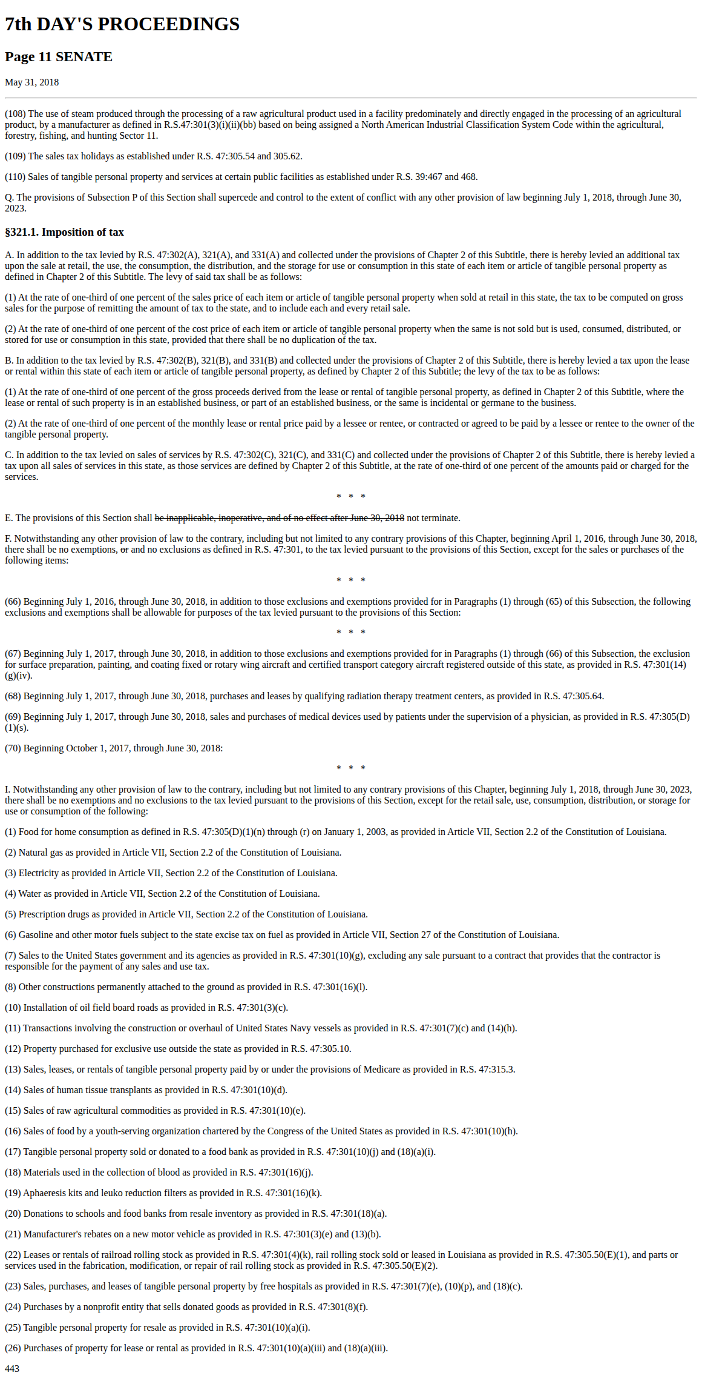7th DAY'S PROCEEDINGS
Page 11 SENATE
May 31, 2018
(108) The use of steam produced through the processing of a raw agricultural product used in a facility predominately and directly engaged in the processing of an agricultural product, by a manufacturer as defined in R.S.47:301(3)(i)(ii)(bb) based on being assigned a North American Industrial Classification System Code within the agricultural, forestry, fishing, and hunting Sector 11.
(109) The sales tax holidays as established under R.S. 47:305.54 and 305.62.
(110) Sales of tangible personal property and services at certain public facilities as established under R.S. 39:467 and 468.
Q. The provisions of Subsection P of this Section shall supercede and control to the extent of conflict with any other provision of law beginning July 1, 2018, through June 30, 2023.
§321.1. Imposition of tax
A. In addition to the tax levied by R.S. 47:302(A), 321(A), and 331(A) and collected under the provisions of Chapter 2 of this Subtitle, there is hereby levied an additional tax upon the sale at retail, the use, the consumption, the distribution, and the storage for use or consumption in this state of each item or article of tangible personal property as defined in Chapter 2 of this Subtitle. The levy of said tax shall be as follows:
(1) At the rate of one-third of one percent of the sales price of each item or article of tangible personal property when sold at retail in this state, the tax to be computed on gross sales for the purpose of remitting the amount of tax to the state, and to include each and every retail sale.
(2) At the rate of one-third of one percent of the cost price of each item or article of tangible personal property when the same is not sold but is used, consumed, distributed, or stored for use or consumption in this state, provided that there shall be no duplication of the tax.
B. In addition to the tax levied by R.S. 47:302(B), 321(B), and 331(B) and collected under the provisions of Chapter 2 of this Subtitle, there is hereby levied a tax upon the lease or rental within this state of each item or article of tangible personal property, as defined by Chapter 2 of this Subtitle; the levy of the tax to be as follows:
(1) At the rate of one-third of one percent of the gross proceeds derived from the lease or rental of tangible personal property, as defined in Chapter 2 of this Subtitle, where the lease or rental of such property is in an established business, or part of an established business, or the same is incidental or germane to the business.
(2) At the rate of one-third of one percent of the monthly lease or rental price paid by a lessee or rentee, or contracted or agreed to be paid by a lessee or rentee to the owner of the tangible personal property.
C. In addition to the tax levied on sales of services by R.S. 47:302(C), 321(C), and 331(C) and collected under the provisions of Chapter 2 of this Subtitle, there is hereby levied a tax upon all sales of services in this state, as those services are defined by Chapter 2 of this Subtitle, at the rate of one-third of one percent of the amounts paid or charged for the services.
* * *
E. The provisions of this Section shall be inapplicable, inoperative, and of no effect after June 30, 2018 not terminate.
F. Notwithstanding any other provision of law to the contrary, including but not limited to any contrary provisions of this Chapter, beginning April 1, 2016, through June 30, 2018, there shall be no exemptions, or and no exclusions as defined in R.S. 47:301, to the tax levied pursuant to the provisions of this Section, except for the sales or purchases of the following items:
* * *
(66) Beginning July 1, 2016, through June 30, 2018, in addition to those exclusions and exemptions provided for in Paragraphs (1) through (65) of this Subsection, the following exclusions and exemptions shall be allowable for purposes of the tax levied pursuant to the provisions of this Section:
* * *
(67) Beginning July 1, 2017, through June 30, 2018, in addition to those exclusions and exemptions provided for in Paragraphs (1) through (66) of this Subsection, the exclusion for surface preparation, painting, and coating fixed or rotary wing aircraft and certified transport category aircraft registered outside of this state, as provided in R.S. 47:301(14)(g)(iv).
(68) Beginning July 1, 2017, through June 30, 2018, purchases and leases by qualifying radiation therapy treatment centers, as provided in R.S. 47:305.64.
(69) Beginning July 1, 2017, through June 30, 2018, sales and purchases of medical devices used by patients under the supervision of a physician, as provided in R.S. 47:305(D)(1)(s).
(70) Beginning October 1, 2017, through June 30, 2018:
* * *
I. Notwithstanding any other provision of law to the contrary, including but not limited to any contrary provisions of this Chapter, beginning July 1, 2018, through June 30, 2023, there shall be no exemptions and no exclusions to the tax levied pursuant to the provisions of this Section, except for the retail sale, use, consumption, distribution, or storage for use or consumption of the following:
(1) Food for home consumption as defined in R.S. 47:305(D)(1)(n) through (r) on January 1, 2003, as provided in Article VII, Section 2.2 of the Constitution of Louisiana.
(2) Natural gas as provided in Article VII, Section 2.2 of the Constitution of Louisiana.
(3) Electricity as provided in Article VII, Section 2.2 of the Constitution of Louisiana.
(4) Water as provided in Article VII, Section 2.2 of the Constitution of Louisiana.
(5) Prescription drugs as provided in Article VII, Section 2.2 of the Constitution of Louisiana.
(6) Gasoline and other motor fuels subject to the state excise tax on fuel as provided in Article VII, Section 27 of the Constitution of Louisiana.
(7) Sales to the United States government and its agencies as provided in R.S. 47:301(10)(g), excluding any sale pursuant to a contract that provides that the contractor is responsible for the payment of any sales and use tax.
(8) Other constructions permanently attached to the ground as provided in R.S. 47:301(16)(l).
(10) Installation of oil field board roads as provided in R.S. 47:301(3)(c).
(11) Transactions involving the construction or overhaul of United States Navy vessels as provided in R.S. 47:301(7)(c) and (14)(h).
(12) Property purchased for exclusive use outside the state as provided in R.S. 47:305.10.
(13) Sales, leases, or rentals of tangible personal property paid by or under the provisions of Medicare as provided in R.S. 47:315.3.
(14) Sales of human tissue transplants as provided in R.S. 47:301(10)(d).
(15) Sales of raw agricultural commodities as provided in R.S. 47:301(10)(e).
(16) Sales of food by a youth-serving organization chartered by the Congress of the United States as provided in R.S. 47:301(10)(h).
(17) Tangible personal property sold or donated to a food bank as provided in R.S. 47:301(10)(j) and (18)(a)(i).
(18) Materials used in the collection of blood as provided in R.S. 47:301(16)(j).
(19) Aphaeresis kits and leuko reduction filters as provided in R.S. 47:301(16)(k).
(20) Donations to schools and food banks from resale inventory as provided in R.S. 47:301(18)(a).
(21) Manufacturer's rebates on a new motor vehicle as provided in R.S. 47:301(3)(e) and (13)(b).
(22) Leases or rentals of railroad rolling stock as provided in R.S. 47:301(4)(k), rail rolling stock sold or leased in Louisiana as provided in R.S. 47:305.50(E)(1), and parts or services used in the fabrication, modification, or repair of rail rolling stock as provided in R.S. 47:305.50(E)(2).
(23) Sales, purchases, and leases of tangible personal property by free hospitals as provided in R.S. 47:301(7)(e), (10)(p), and (18)(c).
(24) Purchases by a nonprofit entity that sells donated goods as provided in R.S. 47:301(8)(f).
(25) Tangible personal property for resale as provided in R.S. 47:301(10)(a)(i).
(26) Purchases of property for lease or rental as provided in R.S. 47:301(10)(a)(iii) and (18)(a)(iii).
443